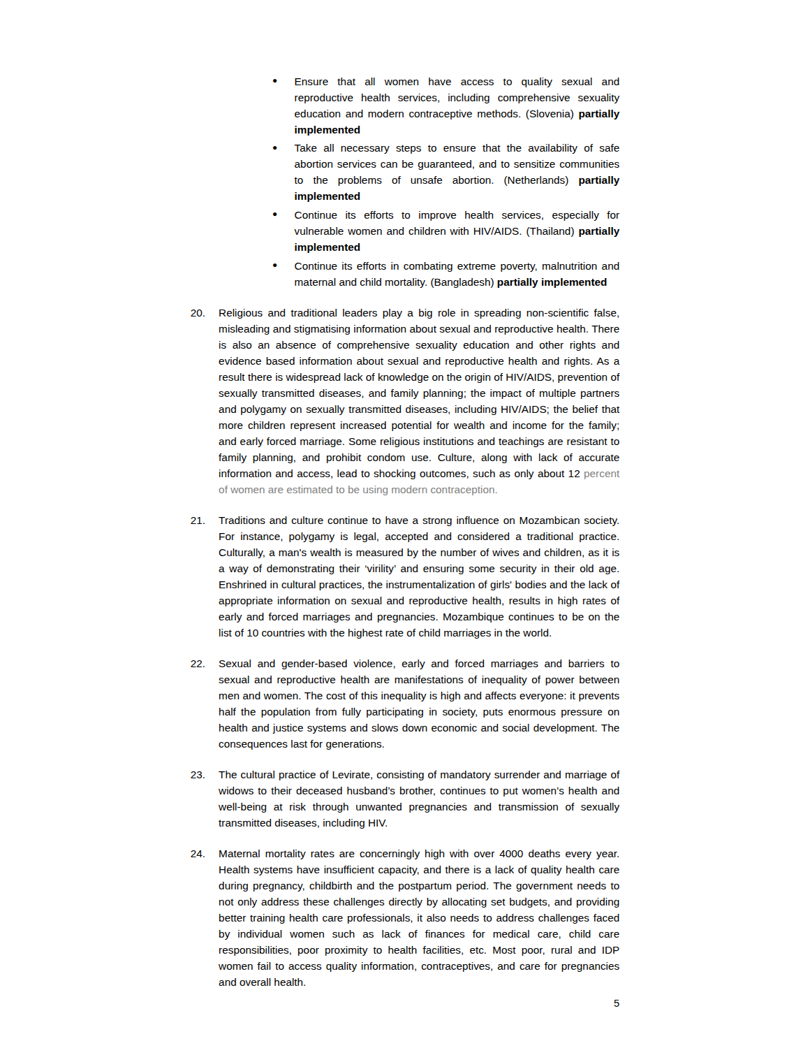Ensure that all women have access to quality sexual and reproductive health services, including comprehensive sexuality education and modern contraceptive methods. (Slovenia) partially implemented
Take all necessary steps to ensure that the availability of safe abortion services can be guaranteed, and to sensitize communities to the problems of unsafe abortion. (Netherlands) partially implemented
Continue its efforts to improve health services, especially for vulnerable women and children with HIV/AIDS. (Thailand) partially implemented
Continue its efforts in combating extreme poverty, malnutrition and maternal and child mortality. (Bangladesh) partially implemented
Religious and traditional leaders play a big role in spreading non-scientific false, misleading and stigmatising information about sexual and reproductive health. There is also an absence of comprehensive sexuality education and other rights and evidence based information about sexual and reproductive health and rights. As a result there is widespread lack of knowledge on the origin of HIV/AIDS, prevention of sexually transmitted diseases, and family planning; the impact of multiple partners and polygamy on sexually transmitted diseases, including HIV/AIDS; the belief that more children represent increased potential for wealth and income for the family; and early forced marriage. Some religious institutions and teachings are resistant to family planning, and prohibit condom use. Culture, along with lack of accurate information and access, lead to shocking outcomes, such as only about 12 percent of women are estimated to be using modern contraception.
Traditions and culture continue to have a strong influence on Mozambican society. For instance, polygamy is legal, accepted and considered a traditional practice. Culturally, a man's wealth is measured by the number of wives and children, as it is a way of demonstrating their ‘virility’ and ensuring some security in their old age. Enshrined in cultural practices, the instrumentalization of girls' bodies and the lack of appropriate information on sexual and reproductive health, results in high rates of early and forced marriages and pregnancies. Mozambique continues to be on the list of 10 countries with the highest rate of child marriages in the world.
Sexual and gender-based violence, early and forced marriages and barriers to sexual and reproductive health are manifestations of inequality of power between men and women. The cost of this inequality is high and affects everyone: it prevents half the population from fully participating in society, puts enormous pressure on health and justice systems and slows down economic and social development. The consequences last for generations.
The cultural practice of Levirate, consisting of mandatory surrender and marriage of widows to their deceased husband’s brother, continues to put women’s health and well-being at risk through unwanted pregnancies and transmission of sexually transmitted diseases, including HIV.
Maternal mortality rates are concerningly high with over 4000 deaths every year. Health systems have insufficient capacity, and there is a lack of quality health care during pregnancy, childbirth and the postpartum period. The government needs to not only address these challenges directly by allocating set budgets, and providing better training health care professionals, it also needs to address challenges faced by individual women such as lack of finances for medical care, child care responsibilities, poor proximity to health facilities, etc. Most poor, rural and IDP women fail to access quality information, contraceptives, and care for pregnancies and overall health.
5